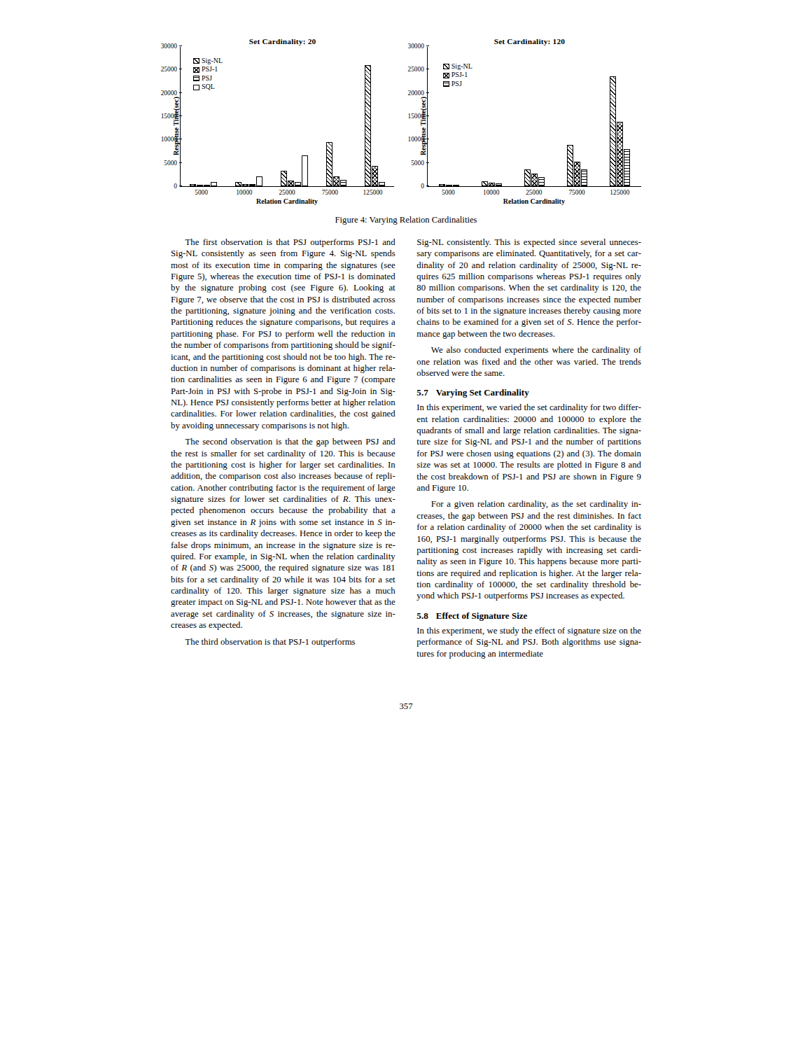Set Cardinality: 20
Response Time(sec)
0
5000
10000
15000
20000
25000
30000
Sig-NL
PSJ-1
PSJ
SQL
5000100002500075000125000
Relation Cardinality
Set Cardinality: 120
Response Time(sec)
0
5000
10000
15000
20000
25000
30000
Sig-NL
PSJ-1
PSJ
5000100002500075000125000
Relation Cardinality
Figure 4: Varying Relation Cardinalities
The first observation is that PSJ outperforms PSJ-1 and Sig-NL consistently as seen from Figure 4. Sig-NL spends most of its execution time in comparing the signatures (see Figure 5), whereas the execution time of PSJ-1 is dominated by the signature probing cost (see Figure 6). Looking at Figure 7, we observe that the cost in PSJ is distributed across the partitioning, signature joining and the verification costs. Partitioning reduces the signature comparisons, but requires a partitioning phase. For PSJ to perform well the reduction in the number of comparisons from partitioning should be significant, and the partitioning cost should not be too high. The reduction in number of comparisons is dominant at higher relation cardinalities as seen in Figure 6 and Figure 7 (compare Part-Join in PSJ with S-probe in PSJ-1 and Sig-Join in Sig-NL). Hence PSJ consistently performs better at higher relation cardinalities. For lower relation cardinalities, the cost gained by avoiding unnecessary comparisons is not high.
The second observation is that the gap between PSJ and the rest is smaller for set cardinality of 120. This is because the partitioning cost is higher for larger set cardinalities. In addition, the comparison cost also increases because of replication. Another contributing factor is the requirement of large signature sizes for lower set cardinalities of R. This unexpected phenomenon occurs because the probability that a given set instance in R joins with some set instance in S increases as its cardinality decreases. Hence in order to keep the false drops minimum, an increase in the signature size is required. For example, in Sig-NL when the relation cardinality of R (and S) was 25000, the required signature size was 181 bits for a set cardinality of 20 while it was 104 bits for a set cardinality of 120. This larger signature size has a much greater impact on Sig-NL and PSJ-1. Note however that as the average set cardinality of S increases, the signature size increases as expected.
The third observation is that PSJ-1 outperforms
Sig-NL consistently. This is expected since several unnecessary comparisons are eliminated. Quantitatively, for a set cardinality of 20 and relation cardinality of 25000, Sig-NL requires 625 million comparisons whereas PSJ-1 requires only 80 million comparisons. When the set cardinality is 120, the number of comparisons increases since the expected number of bits set to 1 in the signature increases thereby causing more chains to be examined for a given set of S. Hence the performance gap between the two decreases.
We also conducted experiments where the cardinality of one relation was fixed and the other was varied. The trends observed were the same.
5.7 Varying Set Cardinality
In this experiment, we varied the set cardinality for two different relation cardinalities: 20000 and 100000 to explore the quadrants of small and large relation cardinalities. The signature size for Sig-NL and PSJ-1 and the number of partitions for PSJ were chosen using equations (2) and (3). The domain size was set at 10000. The results are plotted in Figure 8 and the cost breakdown of PSJ-1 and PSJ are shown in Figure 9 and Figure 10.
For a given relation cardinality, as the set cardinality increases, the gap between PSJ and the rest diminishes. In fact for a relation cardinality of 20000 when the set cardinality is 160, PSJ-1 marginally outperforms PSJ. This is because the partitioning cost increases rapidly with increasing set cardinality as seen in Figure 10. This happens because more partitions are required and replication is higher. At the larger relation cardinality of 100000, the set cardinality threshold beyond which PSJ-1 outperforms PSJ increases as expected.
5.8 Effect of Signature Size
In this experiment, we study the effect of signature size on the performance of Sig-NL and PSJ. Both algorithms use signatures for producing an intermediate
357